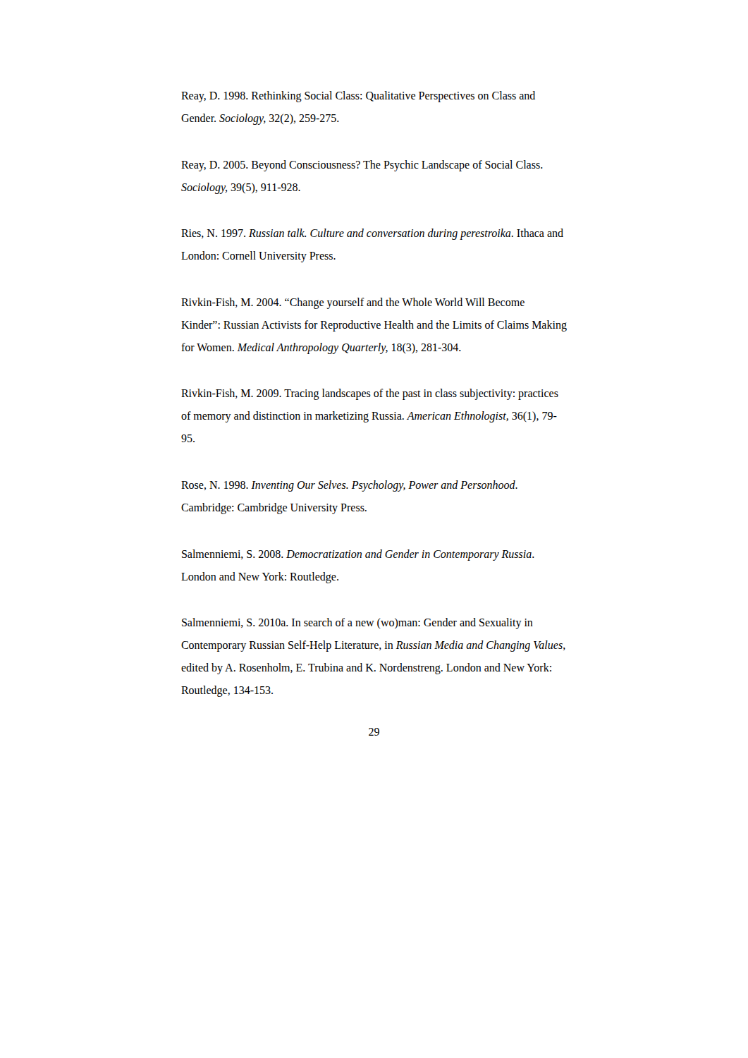Reay, D. 1998. Rethinking Social Class: Qualitative Perspectives on Class and Gender. Sociology, 32(2), 259-275.
Reay, D. 2005. Beyond Consciousness? The Psychic Landscape of Social Class. Sociology, 39(5), 911-928.
Ries, N. 1997. Russian talk. Culture and conversation during perestroika. Ithaca and London: Cornell University Press.
Rivkin-Fish, M. 2004. “Change yourself and the Whole World Will Become Kinder”: Russian Activists for Reproductive Health and the Limits of Claims Making for Women. Medical Anthropology Quarterly, 18(3), 281-304.
Rivkin-Fish, M. 2009. Tracing landscapes of the past in class subjectivity: practices of memory and distinction in marketizing Russia. American Ethnologist, 36(1), 79-95.
Rose, N. 1998. Inventing Our Selves. Psychology, Power and Personhood. Cambridge: Cambridge University Press.
Salmenniemi, S. 2008. Democratization and Gender in Contemporary Russia. London and New York: Routledge.
Salmenniemi, S. 2010a. In search of a new (wo)man: Gender and Sexuality in Contemporary Russian Self-Help Literature, in Russian Media and Changing Values, edited by A. Rosenholm, E. Trubina and K. Nordenstreng. London and New York: Routledge, 134-153.
29